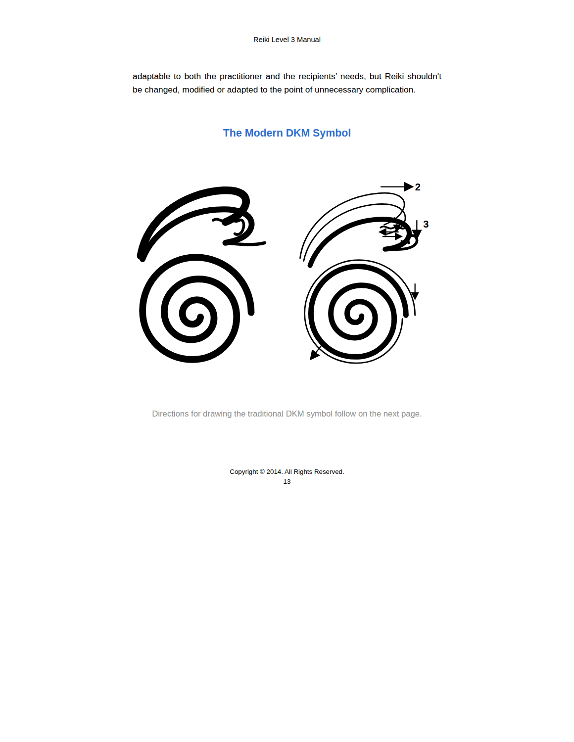Reiki Level 3 Manual
adaptable to both the practitioner and the recipients’ needs, but Reiki shouldn't be changed, modified or adapted to the point of unnecessary complication.
The Modern DKM Symbol
2 3 1
Directions for drawing the traditional DKM symbol follow on the next page.
Copyright © 2014. All Rights Reserved.
13